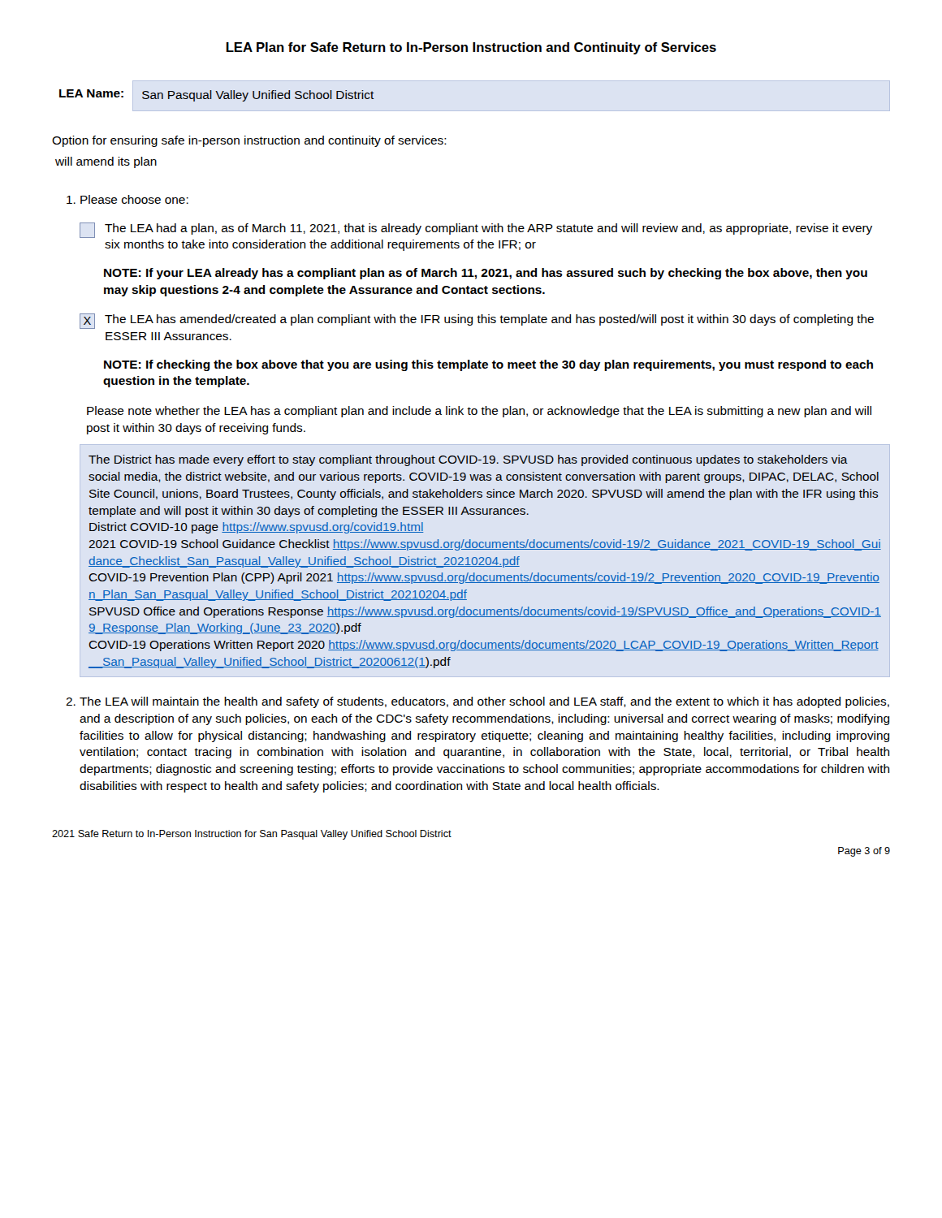LEA Plan for Safe Return to In-Person Instruction and Continuity of Services
LEA Name:
San Pasqual Valley Unified School District
Option for ensuring safe in-person instruction and continuity of services:
will amend its plan
Please choose one:
The LEA had a plan, as of March 11, 2021, that is already compliant with the ARP statute and will review and, as appropriate, revise it every six months to take into consideration the additional requirements of the IFR; or
NOTE: If your LEA already has a compliant plan as of March 11, 2021, and has assured such by checking the box above, then you may skip questions 2-4 and complete the Assurance and Contact sections.
The LEA has amended/created a plan compliant with the IFR using this template and has posted/will post it within 30 days of completing the ESSER III Assurances.
NOTE: If checking the box above that you are using this template to meet the 30 day plan requirements, you must respond to each question in the template.
Please note whether the LEA has a compliant plan and include a link to the plan, or acknowledge that the LEA is submitting a new plan and will post it within 30 days of receiving funds.
The District has made every effort to stay compliant throughout COVID-19. SPVUSD has provided continuous updates to stakeholders via social media, the district website, and our various reports. COVID-19 was a consistent conversation with parent groups, DIPAC, DELAC, School Site Council, unions, Board Trustees, County officials, and stakeholders since March 2020. SPVUSD will amend the plan with the IFR using this template and will post it within 30 days of completing the ESSER III Assurances.
District COVID-10 page https://www.spvusd.org/covid19.html
2021 COVID-19 School Guidance Checklist https://www.spvusd.org/documents/documents/covid-19/2_Guidance_2021_COVID-19_School_Guidance_Checklist_San_Pasqual_Valley_Unified_School_District_20210204.pdf
COVID-19 Prevention Plan (CPP) April 2021 https://www.spvusd.org/documents/documents/covid-19/2_Prevention_2020_COVID-19_Prevention_Plan_San_Pasqual_Valley_Unified_School_District_20210204.pdf
SPVUSD Office and Operations Response https://www.spvusd.org/documents/documents/covid-19/SPVUSD_Office_and_Operations_COVID-19_Response_Plan_Working_(June_23_2020).pdf
COVID-19 Operations Written Report 2020 https://www.spvusd.org/documents/documents/2020_LCAP_COVID-19_Operations_Written_Report__San_Pasqual_Valley_Unified_School_District_20200612(1).pdf
The LEA will maintain the health and safety of students, educators, and other school and LEA staff, and the extent to which it has adopted policies, and a description of any such policies, on each of the CDC's safety recommendations, including: universal and correct wearing of masks; modifying facilities to allow for physical distancing; handwashing and respiratory etiquette; cleaning and maintaining healthy facilities, including improving ventilation; contact tracing in combination with isolation and quarantine, in collaboration with the State, local, territorial, or Tribal health departments; diagnostic and screening testing; efforts to provide vaccinations to school communities; appropriate accommodations for children with disabilities with respect to health and safety policies; and coordination with State and local health officials.
2021 Safe Return to In-Person Instruction for San Pasqual Valley Unified School District
Page 3 of 9